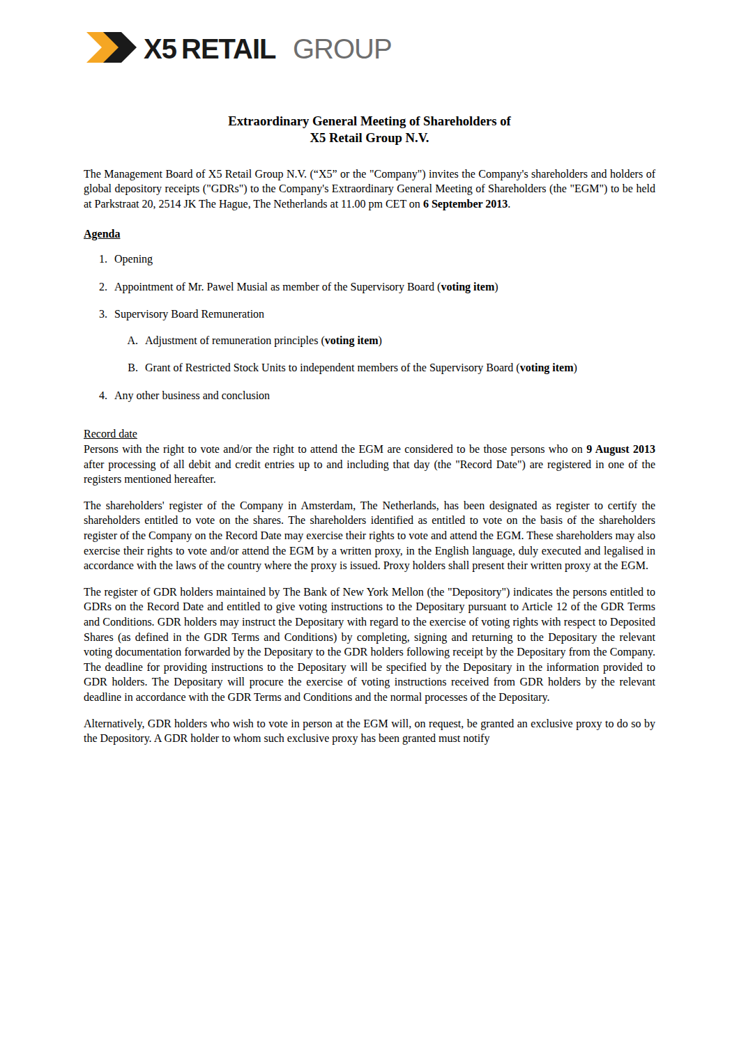X5 RETAIL GROUP
Extraordinary General Meeting of Shareholders of
X5 Retail Group N.V.
The Management Board of X5 Retail Group N.V. (“X5” or the "Company") invites the Company's shareholders and holders of global depository receipts ("GDRs") to the Company's Extraordinary General Meeting of Shareholders (the "EGM") to be held at Parkstraat 20, 2514 JK The Hague, The Netherlands at 11.00 pm CET on 6 September 2013.
Agenda
Opening
Appointment of Mr. Pawel Musial as member of the Supervisory Board (voting item)
Supervisory Board Remuneration
Adjustment of remuneration principles (voting item)
Grant of Restricted Stock Units to independent members of the Supervisory Board (voting item)
Any other business and conclusion
Record date
Persons with the right to vote and/or the right to attend the EGM are considered to be those persons who on 9 August 2013 after processing of all debit and credit entries up to and including that day (the "Record Date") are registered in one of the registers mentioned hereafter.
The shareholders' register of the Company in Amsterdam, The Netherlands, has been designated as register to certify the shareholders entitled to vote on the shares. The shareholders identified as entitled to vote on the basis of the shareholders register of the Company on the Record Date may exercise their rights to vote and attend the EGM. These shareholders may also exercise their rights to vote and/or attend the EGM by a written proxy, in the English language, duly executed and legalised in accordance with the laws of the country where the proxy is issued. Proxy holders shall present their written proxy at the EGM.
The register of GDR holders maintained by The Bank of New York Mellon (the "Depository") indicates the persons entitled to GDRs on the Record Date and entitled to give voting instructions to the Depositary pursuant to Article 12 of the GDR Terms and Conditions. GDR holders may instruct the Depositary with regard to the exercise of voting rights with respect to Deposited Shares (as defined in the GDR Terms and Conditions) by completing, signing and returning to the Depositary the relevant voting documentation forwarded by the Depositary to the GDR holders following receipt by the Depositary from the Company. The deadline for providing instructions to the Depositary will be specified by the Depositary in the information provided to GDR holders. The Depositary will procure the exercise of voting instructions received from GDR holders by the relevant deadline in accordance with the GDR Terms and Conditions and the normal processes of the Depositary.
Alternatively, GDR holders who wish to vote in person at the EGM will, on request, be granted an exclusive proxy to do so by the Depository. A GDR holder to whom such exclusive proxy has been granted must notify